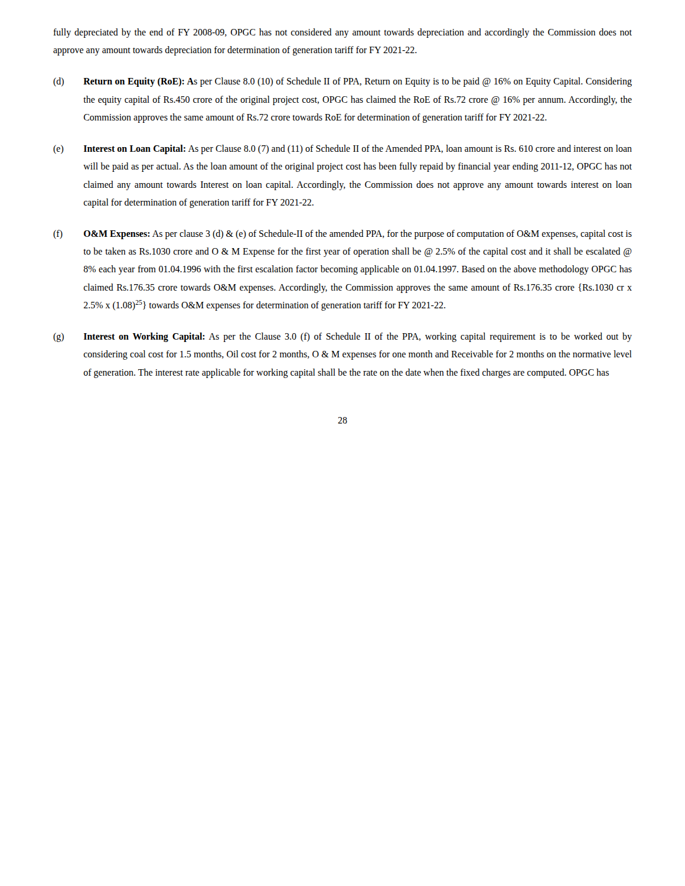fully depreciated by the end of FY 2008-09, OPGC has not considered any amount towards depreciation and accordingly the Commission does not approve any amount towards depreciation for determination of generation tariff for FY 2021-22.
(d) Return on Equity (RoE): As per Clause 8.0 (10) of Schedule II of PPA, Return on Equity is to be paid @ 16% on Equity Capital. Considering the equity capital of Rs.450 crore of the original project cost, OPGC has claimed the RoE of Rs.72 crore @ 16% per annum. Accordingly, the Commission approves the same amount of Rs.72 crore towards RoE for determination of generation tariff for FY 2021-22.
(e) Interest on Loan Capital: As per Clause 8.0 (7) and (11) of Schedule II of the Amended PPA, loan amount is Rs. 610 crore and interest on loan will be paid as per actual. As the loan amount of the original project cost has been fully repaid by financial year ending 2011-12, OPGC has not claimed any amount towards Interest on loan capital. Accordingly, the Commission does not approve any amount towards interest on loan capital for determination of generation tariff for FY 2021-22.
(f) O&M Expenses: As per clause 3 (d) & (e) of Schedule-II of the amended PPA, for the purpose of computation of O&M expenses, capital cost is to be taken as Rs.1030 crore and O & M Expense for the first year of operation shall be @ 2.5% of the capital cost and it shall be escalated @ 8% each year from 01.04.1996 with the first escalation factor becoming applicable on 01.04.1997. Based on the above methodology OPGC has claimed Rs.176.35 crore towards O&M expenses. Accordingly, the Commission approves the same amount of Rs.176.35 crore {Rs.1030 cr x 2.5% x (1.08)25} towards O&M expenses for determination of generation tariff for FY 2021-22.
(g) Interest on Working Capital: As per the Clause 3.0 (f) of Schedule II of the PPA, working capital requirement is to be worked out by considering coal cost for 1.5 months, Oil cost for 2 months, O & M expenses for one month and Receivable for 2 months on the normative level of generation. The interest rate applicable for working capital shall be the rate on the date when the fixed charges are computed. OPGC has
28